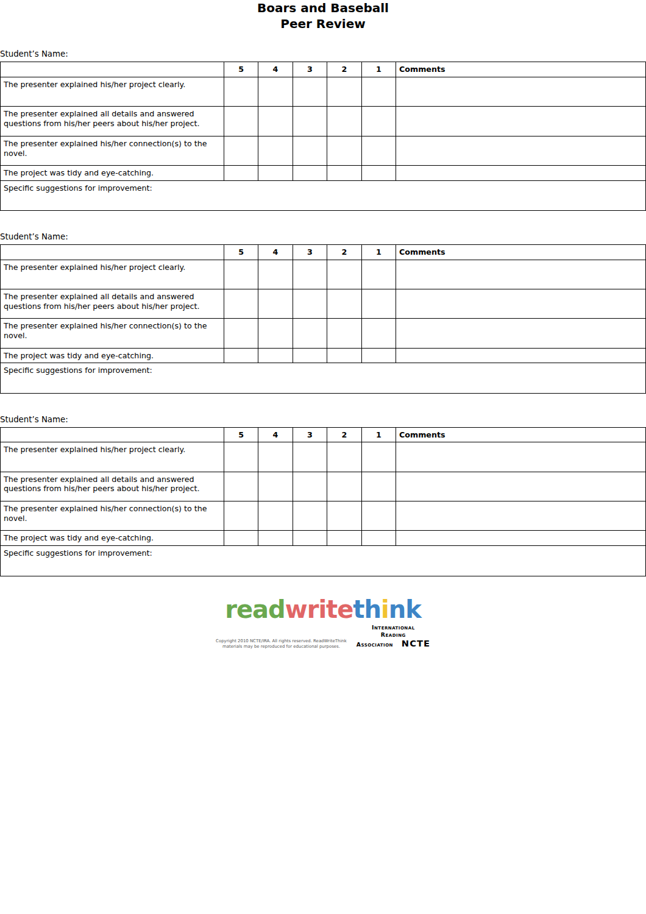Boars and Baseball
Peer Review
Student’s Name:
| | 5 | 4 | 3 | 2 | 1 | Comments |
| --- | --- | --- | --- | --- | --- | --- |
| The presenter explained his/her project clearly. | | | | | | |
| The presenter explained all details and answered questions from his/her peers about his/her project. | | | | | | |
| The presenter explained his/her connection(s) to the novel. | | | | | | |
| The project was tidy and eye-catching. | | | | | | |
| Specific suggestions for improvement: |
Student’s Name:
| | 5 | 4 | 3 | 2 | 1 | Comments |
| --- | --- | --- | --- | --- | --- | --- |
| The presenter explained his/her project clearly. | | | | | | |
| The presenter explained all details and answered questions from his/her peers about his/her project. | | | | | | |
| The presenter explained his/her connection(s) to the novel. | | | | | | |
| The project was tidy and eye-catching. | | | | | | |
| Specific suggestions for improvement: |
Student’s Name:
| | 5 | 4 | 3 | 2 | 1 | Comments |
| --- | --- | --- | --- | --- | --- | --- |
| The presenter explained his/her project clearly. | | | | | | |
| The presenter explained all details and answered questions from his/her peers about his/her project. | | | | | | |
| The presenter explained his/her connection(s) to the novel. | | | | | | |
| The project was tidy and eye-catching. | | | | | | |
| Specific suggestions for improvement: |
read write think
Copyright 2010 NCTE/IRA. All rights reserved. ReadWriteThink
materials may be reproduced for educational purposes.
International
Reading
Association NCTE